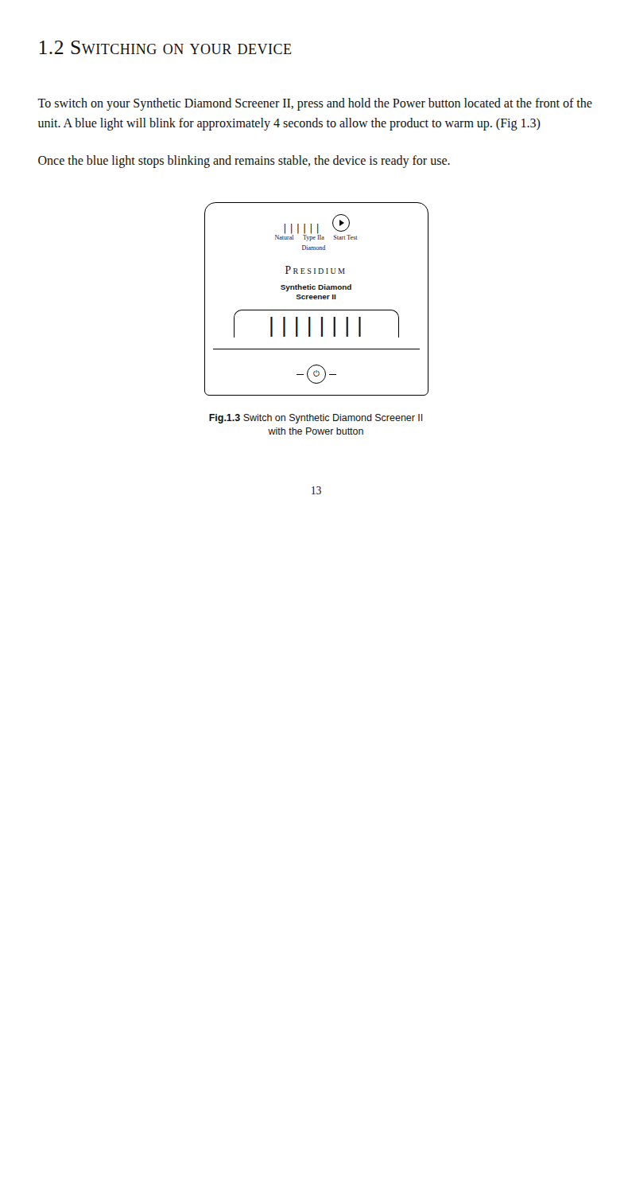1.2 Switching on your device
To switch on your Synthetic Diamond Screener II, press and hold the Power button located at the front of the unit. A blue light will blink for approximately 4 seconds to allow the product to warm up. (Fig 1.3)
Once the blue light stops blinking and remains stable, the device is ready for use.
||||||
Natural Type IIa
Diamond Start Test
Presidium
Synthetic Diamond
Screener II
||||||||
⏻
Fig.1.3 Switch on Synthetic Diamond Screener II
with the Power button
13